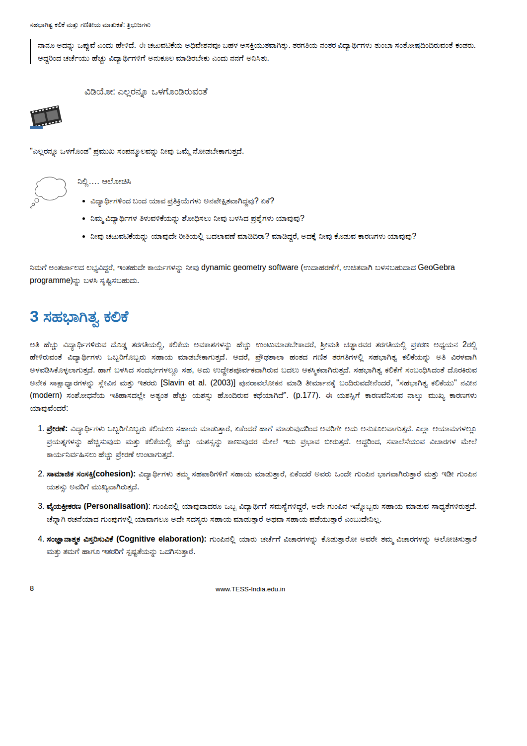ಸಹಭಾಗಿತ್ವ ಕಲಿಕೆ ಮತ್ತು ಗಣಿತೀಯ ಮಾತುಕತೆ: ತ್ರಿಭುಜಗಳು
ನಾನೂ ಅದನ್ನು ಒಪ್ಪುವೆ ಎಂದು ಹೇಳಿದೆ. ಈ ಚಟುವಟಿಕೆಯ ಅಧಿವೇಶನವೂ ಬಹಳ ಆಸಕ್ತಿಯುತವಾಗಿತ್ತು. ತರಗತಿಯ ನಂತರ ವಿದ್ಯಾರ್ಥಿಗಳು ತುಂಬಾ ಸಂತೋಷದಿಂದಿರುವಂತೆ ಕಂಡರು. ಆದ್ದರಿಂದ ಚರ್ಚೆಯು ಹೆಚ್ಚು ವಿದ್ಯಾರ್ಥಿಗಳಿಗೆ ಅನುಕೂಲ ಮಾಡಿರಬೇಕು ಎಂದು ನನಗೆ ಅನಿಸಿತು.
ವಿಡಿಯೋ: ಎಲ್ಲರನ್ನೂ ಒಳಗೊಂಡಿರುವಂತೆ
"ಎಲ್ಲರನ್ನೂ ಒಳಗೊಂಡ" ಪ್ರಮುಖ ಸಂಪನ್ಮೂಲವನ್ನು ನೀವು ಒಮ್ಮೆ ನೋಡಬೇಕಾಗುತ್ತದೆ.
ನಿಲ್ಲಿ…. ಆಲೋಚಿಸಿ
ವಿದ್ಯಾರ್ಥಿಗಳಿಂದ ಬಂದ ಯಾವ ಪ್ರತಿಕ್ರಿಯೆಗಳು ಅನಪೇಕ್ಷಿತವಾಗಿದ್ದವು? ಏಕೆ?
ನಿಮ್ಮ ವಿದ್ಯಾರ್ಥಿಗಳ ತಿಳುವಳಿಕೆಯನ್ನು ಶೋಧಿಸಲು ನೀವು ಬಳಸಿದ ಪ್ರಶ್ನೆಗಳು ಯಾವುವು?
ನೀವು ಚಟುವಟಿಕೆಯನ್ನು ಯಾವುದೇ ರೀತಿಯಲ್ಲಿ ಬದಲಾವಣೆ ಮಾಡಿದಿರಾ? ಮಾಡಿದ್ದರೆ, ಅದಕ್ಕೆ ನೀವು ಕೊಡುವ ಕಾರಣಗಳು ಯಾವುವು?
ನಿಮಗೆ ಅಂತರ್ಜಾಲದ ಲಭ್ಯವಿದ್ದರೆ, ಇಂತಹುದೇ ಕಾರ್ಯಗಳನ್ನು ನೀವು dynamic geometry software (ಉದಾಹರಣೆಗೆ, ಉಚಿತವಾಗಿ ಬಳಸಬಹುದಾದ GeoGebra programme)ನ್ನು ಬಳಸಿ ಸೃಷ್ಟಿಸಬಹುದು.
3 ಸಹಭಾಗಿತ್ವ ಕಲಿಕೆ
ಅತಿ ಹೆಚ್ಚು ವಿದ್ಯಾರ್ಥಿಗಳಿರುವ ದೊಡ್ಡ ತರಗತಿಯಲ್ಲಿ, ಕಲಿಕೆಯ ಅವಕಾಶಗಳನ್ನು ಹೆಚ್ಚು ಉಂಟುಮಾಡಬೇಕಾದರೆ, ಶ್ರೀಮತಿ ಚಢ್ಢಾರವರ ತರಗತಿಯಲ್ಲಿ ಪ್ರಕರಣ ಅಧ್ಯಯನ 2ರಲ್ಲಿ ಹೇಳಿರುವಂತೆ ವಿದ್ಯಾರ್ಥಿಗಳು ಒಬ್ಬರಿಗೊಬ್ಬರು ಸಹಾಯ ಮಾಡಬೇಕಾಗುತ್ತದೆ. ಆದರೆ, ಪ್ರೌಢಶಾಲಾ ಹಂತದ ಗಣಿತ ತರಗತಿಗಳಲ್ಲಿ ಸಹಭಾಗಿತ್ವ ಕಲಿಕೆಯನ್ನು ಅತಿ ವಿರಳವಾಗಿ ಅಳವಡಿಸಿಕೊಳ್ಳಲಾಗುತ್ತದೆ. ಹಾಗೆ ಬಳಸಿದ ಸಂದರ್ಭಗಳಲ್ಲೂ ಸಹ, ಅದು ಉದ್ದೇಶಪೂರ್ವಕವಾಗಿರುವ ಬದಲು ಆಕಸ್ಮಿಕವಾಗಿರುತ್ತದೆ. ಸಹಭಾಗಿತ್ವ ಕಲಿಕೆಗೆ ಸಂಬಂಧಿಸಿದಂತೆ ದೊರಕಿರುವ ಅನೇಕ ಸಾಕ್ಷಾಧ್ಯಾರಗಳನ್ನು ಸ್ಲೇವಿನ ಮತ್ತು ಇತರರು [Slavin et al. (2003)] ಪುನರಾವಲೋಕನ ಮಾಡಿ ತೀರ್ಮಾನಕ್ಕೆ ಬಂದಿರುವದೇನೆಂದರೆ, "ಸಹಭಾಗಿತ್ವ ಕಲಿಕೆಯು" ನವೀನ (modern) ಸಂಶೋಧನೆಯ ಇತಿಹಾಸದಲ್ಲೇ ಅತ್ಯಂತ ಹೆಚ್ಚು ಯಶಸ್ಸು ಹೊಂದಿರುವ ಕಥೆಯಾಗಿದೆ". (p.177). ಈ ಯಶಸ್ಸಿಗೆ ಕಾರಣವೆನಿಸುವ ನಾಲ್ಕು ಮುಖ್ಯ ಕಾರಣಗಳು ಯಾವುವೆಂದರೆ:
ಪ್ರೇರಣೆ: ವಿದ್ಯಾರ್ಥಿಗಳು ಒಬ್ಬರಿಗೊಬ್ಬರು ಕಲಿಯಲು ಸಹಾಯ ಮಾಡುತ್ತಾರೆ, ಏಕೆಂದರೆ ಹಾಗೆ ಮಾಡುವುದರಿಂದ ಅವರಿಗೇ ಅದು ಅನುಕೂಲವಾಗುತ್ತದೆ. ಎಲ್ಲಾ ಆಯಾಮಗಳಲ್ಲೂ ಪ್ರಯತ್ನಗಳನ್ನು ಹೆಚ್ಚಿಸುವುದು ಮತ್ತು ಕಲಿಕೆಯಲ್ಲಿ ಹೆಚ್ಚು ಯಶಸ್ಸನ್ನು ಕಾಣುವುದರ ಮೇಲೆ ಇದು ಪ್ರಭಾವ ಬೀರುತ್ತದೆ. ಆದ್ದರಿಂದ, ಸವಾಲೆಸೆಯುವ ವಿಚಾರಗಳ ಮೇಲೆ ಕಾರ್ಯನಿರ್ವಹಿಸಲು ಹೆಚ್ಚು ಪ್ರೇರಣೆ ಉಂಟಾಗುತ್ತದೆ.
ಸಾಮಾಜಿಕ ಸಂಸಕ್ತಿ(cohesion): ವಿದ್ಯಾರ್ಥಿಗಳು ತಮ್ಮ ಸಹಪಾಠಿಗಳಿಗೆ ಸಹಾಯ ಮಾಡುತ್ತಾರೆ, ಏಕೆಂದರೆ ಅವರು ಒಂದೇ ಗುಂಪಿನ ಭಾಗವಾಗಿರುತ್ತಾರೆ ಮತ್ತು ಇಡೀ ಗುಂಪಿನ ಯಶಸ್ಸು ಅವರಿಗೆ ಮುಖ್ಯವಾಗಿರುತ್ತದೆ.
ವೈಯಕ್ತೀಕರಣ (Personalisation): ಗುಂಪಿನಲ್ಲಿ ಯಾವುದಾದರೂ ಒಬ್ಬ ವಿದ್ಯಾರ್ಥಿಗೆ ಸಮಸ್ಯೆಗಳಿದ್ದರೆ, ಅದೇ ಗುಂಪಿನ ಇನ್ನೊಬ್ಬರು ಸಹಾಯ ಮಾಡುವ ಸಾಧ್ಯತೆಗಳಿರುತ್ತದೆ. ಚೆನ್ನಾಗಿ ರಚನೆಯಾದ ಗುಂಪುಗಳಲ್ಲಿ ಯಾವಾಗಲೂ ಅದೇ ಸದಸ್ಯರು ಸಹಾಯ ಮಾಡುತ್ತಾರೆ ಅಥವಾ ಸಹಾಯ ಪಡೆಯುತ್ತಾರೆ ಎಂಬುದೇನಿಲ್ಲ.
ಸಂಜ್ಞಾನಾತ್ಮಕ ವಿಸ್ತರಿಸುವಿಕೆ (Cognitive elaboration): ಗುಂಪಿನಲ್ಲಿ ಯಾರು ಚರ್ಚೆಗೆ ವಿಚಾರಗಳನ್ನು ಕೊಡುತ್ತಾರೋ ಅವರೇ ತಮ್ಮ ವಿಚಾರಗಳನ್ನು ಆಲೋಚಿಸುತ್ತಾರೆ ಮತ್ತು ತಮಗೆ ಹಾಗೂ ಇತರರಿಗೆ ಸ್ಪಷ್ಟತೆಯನ್ನು ಒದಗಿಸುತ್ತಾರೆ.
8
www.TESS-India.edu.in